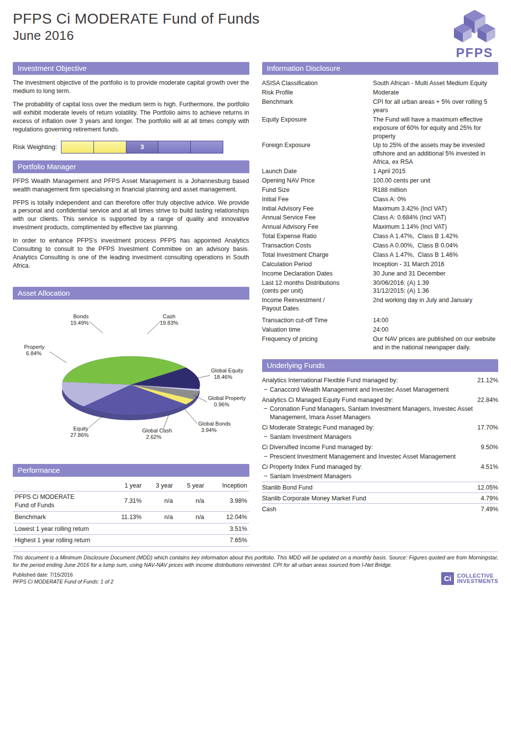PFPS Ci MODERATE Fund of FundsJune 2016
PFPS
Investment Objective
The investment objective of the portfolio is to provide moderate capital growth over the medium to long term.
The probability of capital loss over the medium term is high. Furthermore, the portfolio will exhibit moderate levels of return volatility. The Portfolio aims to achieve returns in excess of inflation over 3 years and longer. The portfolio will at all times comply with regulations governing retirement funds.
Risk Weighting:
3
Portfolio Manager
PFPS Wealth Management and PFPS Asset Management is a Johannesburg based wealth management firm specialising in financial planning and asset management.
PFPS is totally independent and can therefore offer truly objective advice. We provide a personal and confidential service and at all times strive to build lasting relationships with our clients. This service is supported by a range of quality and innovative investment products, complimented by effective tax planning.
In order to enhance PFPS’s investment process PFPS has appointed Analytics Consulting to consult to the PFPS Investment Committee on an advisory basis. Analytics Consulting is one of the leading investment consulting operations in South Africa.
Asset Allocation
Bonds 19.49% Property 6.84% Equity 27.86% Cash 19.83% Global Equity 18.46% Global Property 0.96% Global Bonds 3.94% Global Cash 2.62%
Performance
| | 1 year | 3 year | 5 year | Inception |
| --- | --- | --- | --- | --- |
| PFPS Ci MODERATE Fund of Funds | 7.31% | n/a | n/a | 3.98% |
| Benchmark | 11.13% | n/a | n/a | 12.04% |
| Lowest 1 year rolling return | 3.51% |
| Highest 1 year rolling return | 7.65% |
Information Disclosure
| ASISA Classification | South African - Multi Asset Medium Equity |
| Risk Profile | Moderate |
| Benchmark | CPI for all urban areas + 5% over rolling 5 years |
| Equity Exposure | The Fund will have a maximum effective exposure of 60% for equity and 25% for property |
| Foreign Exposure | Up to 25% of the assets may be invested offshore and an additional 5% invested in Africa, ex RSA |
| Launch Date | 1 April 2015 |
| Opening NAV Price | 100.00 cents per unit |
| Fund Size | R188 million |
| Initial Fee | Class A: 0% |
| Initial Advisory Fee | Maximum 3.42% (Incl VAT) |
| Annual Service Fee | Class A: 0.684% (Incl VAT) |
| Annual Advisory Fee | Maximum 1.14% (Incl VAT) |
| Total Expense Ratio | Class A 1.47%, Class B 1.42% |
| Transaction Costs | Class A 0.00%, Class B 0.04% |
| Total Investment Charge | Class A 1.47%, Class B 1.46% |
| Calculation Period | Inception - 31 March 2016 |
| Income Declaration Dates | 30 June and 31 December |
| Last 12 months Distributions (cents per unit) | 30/06/2016: (A) 1.39 31/12/2015: (A) 1.36 |
| Income Reinvestment / Payout Dates | 2nd working day in July and January |
| Transaction cut-off Time | 14:00 |
| Valuation time | 24:00 |
| Frequency of pricing | Our NAV prices are published on our website and in the national newspaper daily. |
Underlying Funds
| Analytics International Flexible Fund managed by: | 21.12% |
| Canaccord Wealth Management and Investec Asset Management |
| Analytics Ci Managed Equity Fund managed by: | 22.84% |
| Coronation Fund Managers, Sanlam Investment Managers, Investec Asset Management, Imara Asset Managers |
| Ci Moderate Strategic Fund managed by: | 17.70% |
| Sanlam Investment Managers |
| Ci Diversified Income Fund managed by: | 9.50% |
| Prescient Investment Management and Investec Asset Management |
| Ci Property Index Fund managed by: | 4.51% |
| Sanlam Investment Managers |
| Stanlib Bond Fund | 12.05% |
| Stanlib Corporate Money Market Fund | 4.79% |
| Cash | 7.49% |
This document is a Minimum Disclosure Document (MDD) which contains key information about this portfolio. This MDD will be updated on a monthly basis. Source: Figures quoted are from Morningstar, for the period ending June 2016 for a lump sum, using NAV-NAV prices with income distributions reinvested. CPI for all urban areas sourced from I-Net Bridge.
Published date: 7/15/2016
PFPS Ci MODERATE Fund of Funds: 1 of 2
Ci
COLLECTIVE
INVESTMENTS